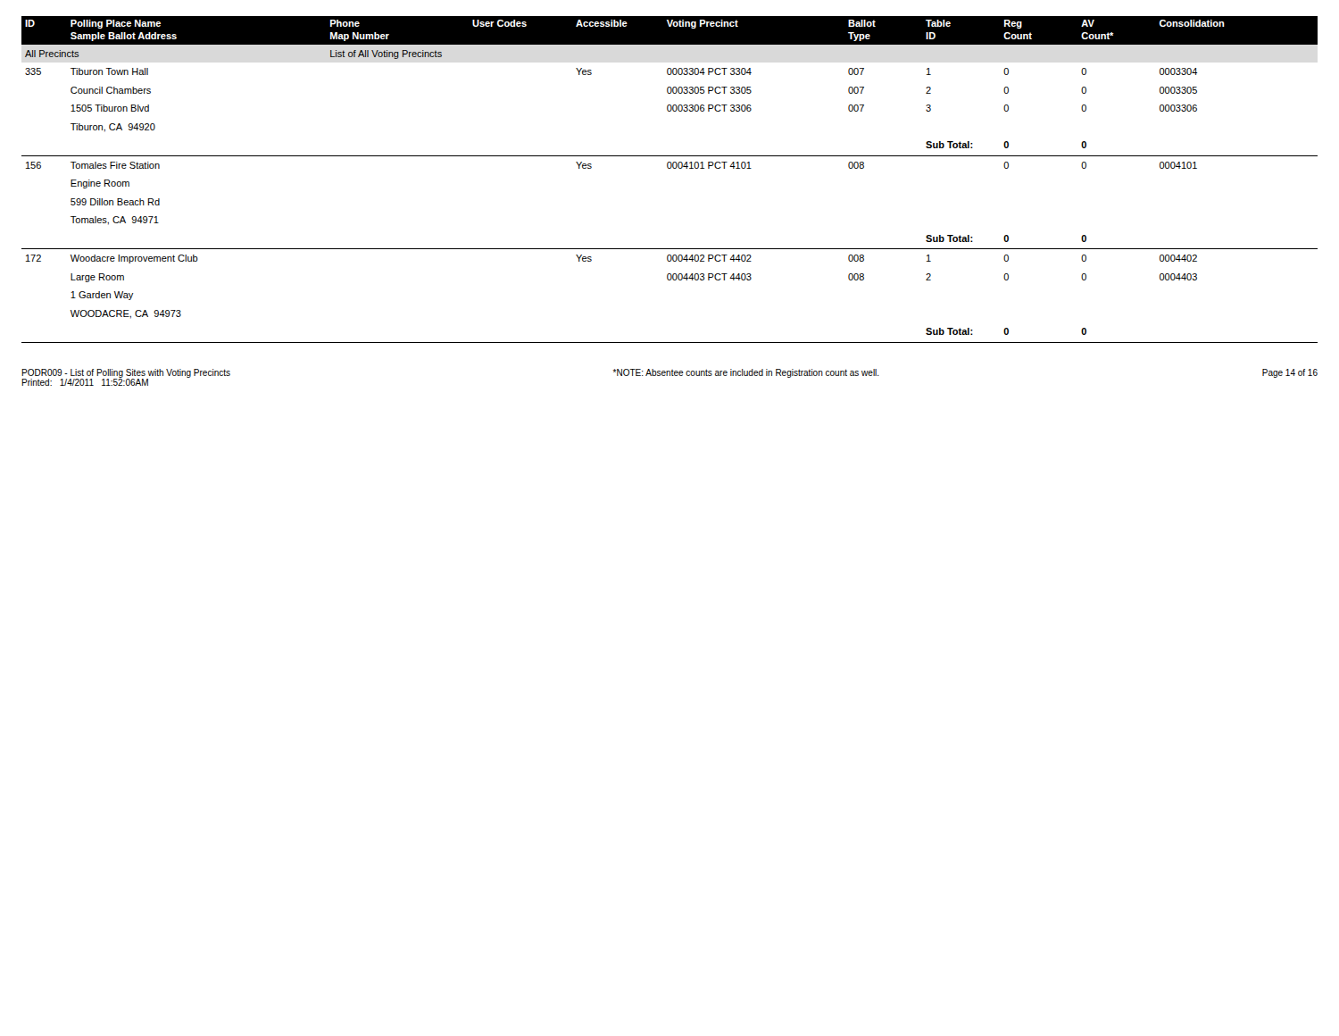| ID | Polling Place Name Sample Ballot Address | Phone Map Number | User Codes | Accessible | Voting Precinct | Ballot Type | Table ID | Reg Count | AV Count* | Consolidation |
| --- | --- | --- | --- | --- | --- | --- | --- | --- | --- | --- |
| All Precincts | List of All Voting Precincts |
| 335 | Tiburon Town Hall | | | Yes | 0003304 PCT 3304 | 007 | 1 | 0 | 0 | 0003304 |
| | Council Chambers | | | | 0003305 PCT 3305 | 007 | 2 | 0 | 0 | 0003305 |
| | 1505 Tiburon Blvd | | | | 0003306 PCT 3306 | 007 | 3 | 0 | 0 | 0003306 |
| | Tiburon, CA 94920 | | | | | | | | | |
| | | | | | | | Sub Total: | 0 | 0 | |
| 156 | Tomales Fire Station | | | Yes | 0004101 PCT 4101 | 008 | | 0 | 0 | 0004101 |
| | Engine Room | | | | | | | | | |
| | 599 Dillon Beach Rd | | | | | | | | | |
| | Tomales, CA 94971 | | | | | | | | | |
| | | | | | | | Sub Total: | 0 | 0 | |
| 172 | Woodacre Improvement Club | | | Yes | 0004402 PCT 4402 | 008 | 1 | 0 | 0 | 0004402 |
| | Large Room | | | | 0004403 PCT 4403 | 008 | 2 | 0 | 0 | 0004403 |
| | 1 Garden Way | | | | | | | | | |
| | WOODACRE, CA 94973 | | | | | | | | | |
| | | | | | | | Sub Total: | 0 | 0 | |
PODR009 - List of Polling Sites with Voting Precincts
Printed: 1/4/2011 11:52:06AM
*NOTE: Absentee counts are included in Registration count as well.
Page 14 of 16